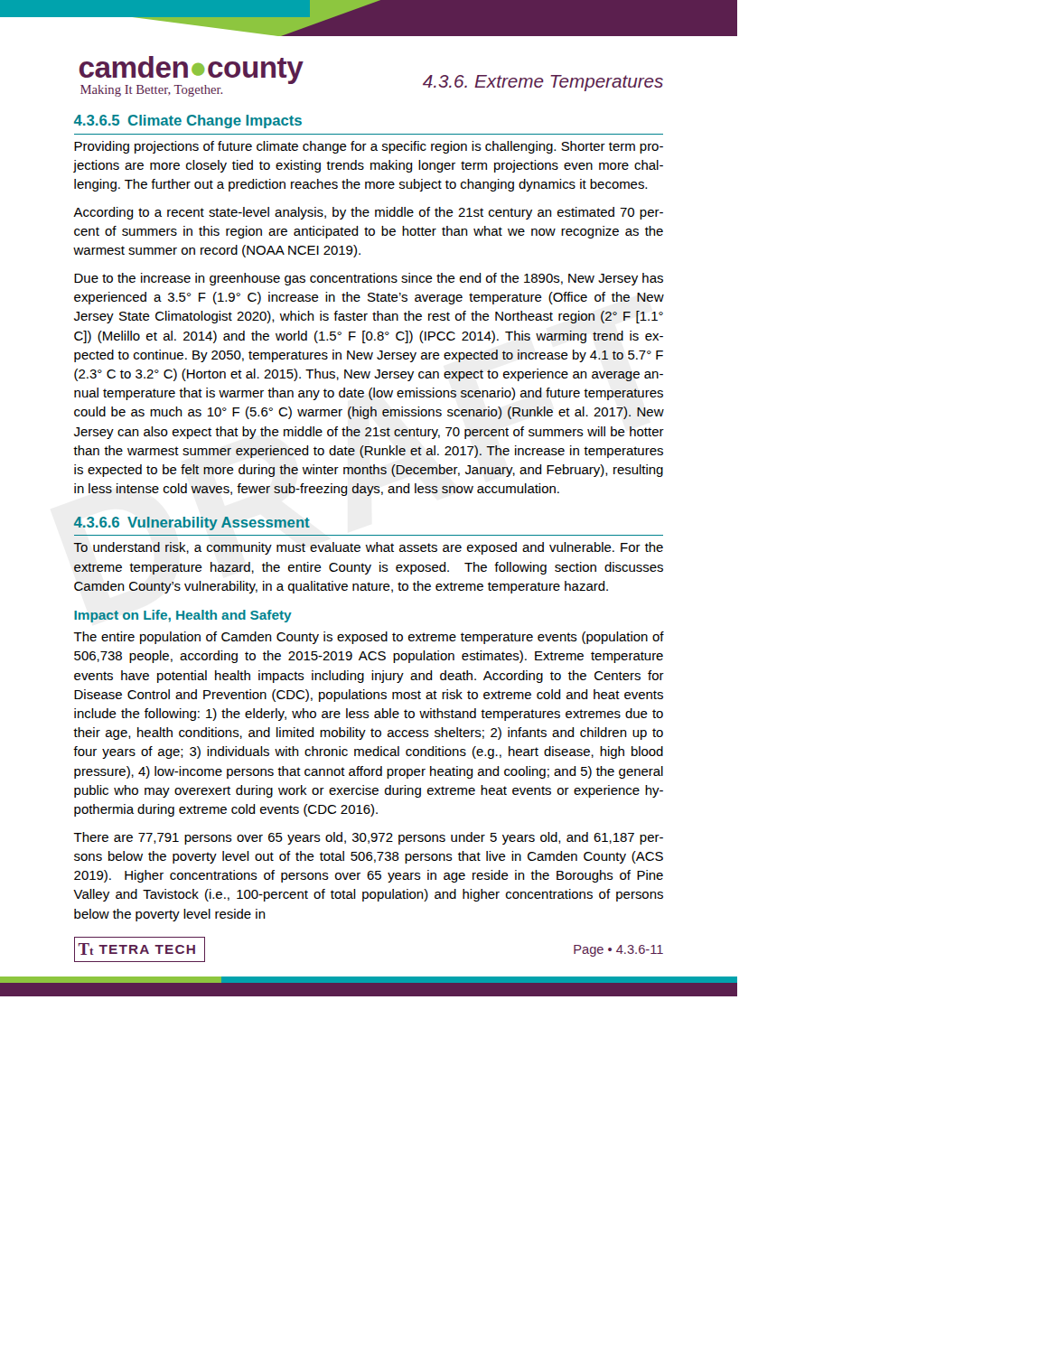DRAFT
camden●county
Making It Better, Together.
4.3.6. Extreme Temperatures
4.3.6.5 Climate Change Impacts
Providing projections of future climate change for a specific region is challenging. Shorter term projections are more closely tied to existing trends making longer term projections even more challenging. The further out a prediction reaches the more subject to changing dynamics it becomes.
According to a recent state-level analysis, by the middle of the 21st century an estimated 70 percent of summers in this region are anticipated to be hotter than what we now recognize as the warmest summer on record (NOAA NCEI 2019).
Due to the increase in greenhouse gas concentrations since the end of the 1890s, New Jersey has experienced a 3.5° F (1.9° C) increase in the State’s average temperature (Office of the New Jersey State Climatologist 2020), which is faster than the rest of the Northeast region (2° F [1.1° C]) (Melillo et al. 2014) and the world (1.5° F [0.8° C]) (IPCC 2014). This warming trend is expected to continue. By 2050, temperatures in New Jersey are expected to increase by 4.1 to 5.7° F (2.3° C to 3.2° C) (Horton et al. 2015). Thus, New Jersey can expect to experience an average annual temperature that is warmer than any to date (low emissions scenario) and future temperatures could be as much as 10° F (5.6° C) warmer (high emissions scenario) (Runkle et al. 2017). New Jersey can also expect that by the middle of the 21st century, 70 percent of summers will be hotter than the warmest summer experienced to date (Runkle et al. 2017). The increase in temperatures is expected to be felt more during the winter months (December, January, and February), resulting in less intense cold waves, fewer sub-freezing days, and less snow accumulation.
4.3.6.6 Vulnerability Assessment
To understand risk, a community must evaluate what assets are exposed and vulnerable. For the extreme temperature hazard, the entire County is exposed. The following section discusses Camden County’s vulnerability, in a qualitative nature, to the extreme temperature hazard.
Impact on Life, Health and Safety
The entire population of Camden County is exposed to extreme temperature events (population of 506,738 people, according to the 2015-2019 ACS population estimates). Extreme temperature events have potential health impacts including injury and death. According to the Centers for Disease Control and Prevention (CDC), populations most at risk to extreme cold and heat events include the following: 1) the elderly, who are less able to withstand temperatures extremes due to their age, health conditions, and limited mobility to access shelters; 2) infants and children up to four years of age; 3) individuals with chronic medical conditions (e.g., heart disease, high blood pressure), 4) low-income persons that cannot afford proper heating and cooling; and 5) the general public who may overexert during work or exercise during extreme heat events or experience hypothermia during extreme cold events (CDC 2016).
There are 77,791 persons over 65 years old, 30,972 persons under 5 years old, and 61,187 persons below the poverty level out of the total 506,738 persons that live in Camden County (ACS 2019). Higher concentrations of persons over 65 years in age reside in the Boroughs of Pine Valley and Tavistock (i.e., 100-percent of total population) and higher concentrations of persons below the poverty level reside in
Tt TETRA TECH
Page • 4.3.6-11